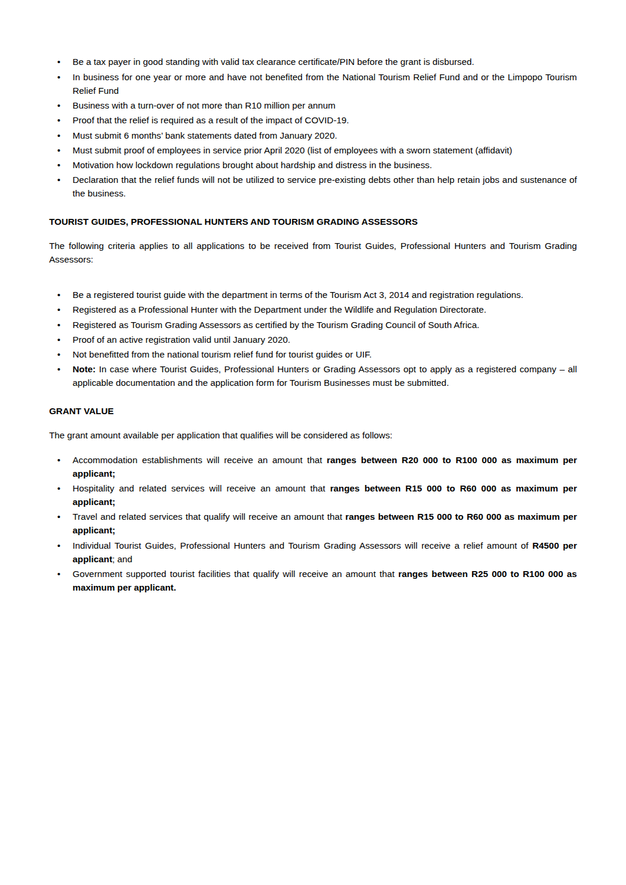•Be a tax payer in good standing with valid tax clearance certificate/PIN before the grant is disbursed.
•In business for one year or more and have not benefited from the National Tourism Relief Fund and or the Limpopo Tourism Relief Fund
•Business with a turn-over of not more than R10 million per annum
•Proof that the relief is required as a result of the impact of COVID-19.
•Must submit 6 months’ bank statements dated from January 2020.
•Must submit proof of employees in service prior April 2020 (list of employees with a sworn statement (affidavit)
•Motivation how lockdown regulations brought about hardship and distress in the business.
•Declaration that the relief funds will not be utilized to service pre-existing debts other than help retain jobs and sustenance of the business.
TOURIST GUIDES, PROFESSIONAL HUNTERS AND TOURISM GRADING ASSESSORS
The following criteria applies to all applications to be received from Tourist Guides, Professional Hunters and Tourism Grading Assessors:
•Be a registered tourist guide with the department in terms of the Tourism Act 3, 2014 and registration regulations.
•Registered as a Professional Hunter with the Department under the Wildlife and Regulation Directorate.
•Registered as Tourism Grading Assessors as certified by the Tourism Grading Council of South Africa.
•Proof of an active registration valid until January 2020.
•Not benefitted from the national tourism relief fund for tourist guides or UIF.
•Note: In case where Tourist Guides, Professional Hunters or Grading Assessors opt to apply as a registered company – all applicable documentation and the application form for Tourism Businesses must be submitted.
GRANT VALUE
The grant amount available per application that qualifies will be considered as follows:
•Accommodation establishments will receive an amount that ranges between R20 000 to R100 000 as maximum per applicant;
•Hospitality and related services will receive an amount that ranges between R15 000 to R60 000 as maximum per applicant;
•Travel and related services that qualify will receive an amount that ranges between R15 000 to R60 000 as maximum per applicant;
•Individual Tourist Guides, Professional Hunters and Tourism Grading Assessors will receive a relief amount of R4500 per applicant; and
•Government supported tourist facilities that qualify will receive an amount that ranges between R25 000 to R100 000 as maximum per applicant.